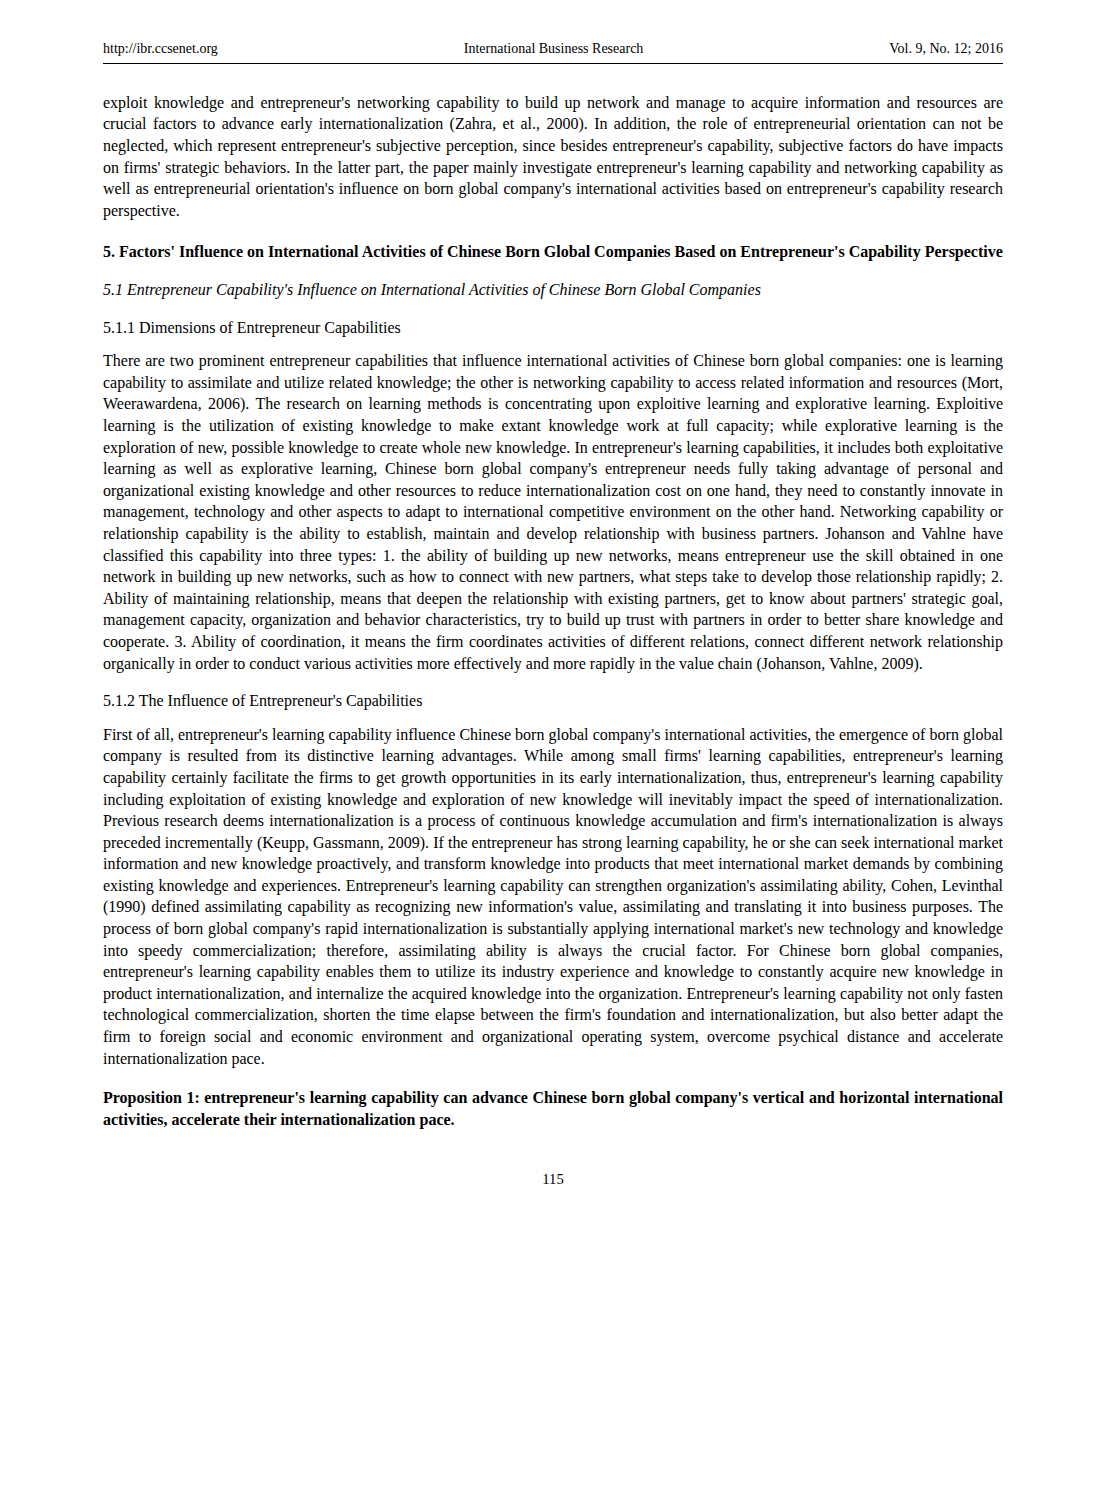http://ibr.ccsenet.org International Business Research Vol. 9, No. 12; 2016
exploit knowledge and entrepreneur's networking capability to build up network and manage to acquire information and resources are crucial factors to advance early internationalization (Zahra, et al., 2000). In addition, the role of entrepreneurial orientation can not be neglected, which represent entrepreneur's subjective perception, since besides entrepreneur's capability, subjective factors do have impacts on firms' strategic behaviors. In the latter part, the paper mainly investigate entrepreneur's learning capability and networking capability as well as entrepreneurial orientation's influence on born global company's international activities based on entrepreneur's capability research perspective.
5. Factors' Influence on International Activities of Chinese Born Global Companies Based on Entrepreneur's Capability Perspective
5.1 Entrepreneur Capability's Influence on International Activities of Chinese Born Global Companies
5.1.1 Dimensions of Entrepreneur Capabilities
There are two prominent entrepreneur capabilities that influence international activities of Chinese born global companies: one is learning capability to assimilate and utilize related knowledge; the other is networking capability to access related information and resources (Mort, Weerawardena, 2006). The research on learning methods is concentrating upon exploitive learning and explorative learning. Exploitive learning is the utilization of existing knowledge to make extant knowledge work at full capacity; while explorative learning is the exploration of new, possible knowledge to create whole new knowledge. In entrepreneur's learning capabilities, it includes both exploitative learning as well as explorative learning, Chinese born global company's entrepreneur needs fully taking advantage of personal and organizational existing knowledge and other resources to reduce internationalization cost on one hand, they need to constantly innovate in management, technology and other aspects to adapt to international competitive environment on the other hand. Networking capability or relationship capability is the ability to establish, maintain and develop relationship with business partners. Johanson and Vahlne have classified this capability into three types: 1. the ability of building up new networks, means entrepreneur use the skill obtained in one network in building up new networks, such as how to connect with new partners, what steps take to develop those relationship rapidly; 2. Ability of maintaining relationship, means that deepen the relationship with existing partners, get to know about partners' strategic goal, management capacity, organization and behavior characteristics, try to build up trust with partners in order to better share knowledge and cooperate. 3. Ability of coordination, it means the firm coordinates activities of different relations, connect different network relationship organically in order to conduct various activities more effectively and more rapidly in the value chain (Johanson, Vahlne, 2009).
5.1.2 The Influence of Entrepreneur's Capabilities
First of all, entrepreneur's learning capability influence Chinese born global company's international activities, the emergence of born global company is resulted from its distinctive learning advantages. While among small firms' learning capabilities, entrepreneur's learning capability certainly facilitate the firms to get growth opportunities in its early internationalization, thus, entrepreneur's learning capability including exploitation of existing knowledge and exploration of new knowledge will inevitably impact the speed of internationalization. Previous research deems internationalization is a process of continuous knowledge accumulation and firm's internationalization is always preceded incrementally (Keupp, Gassmann, 2009). If the entrepreneur has strong learning capability, he or she can seek international market information and new knowledge proactively, and transform knowledge into products that meet international market demands by combining existing knowledge and experiences. Entrepreneur's learning capability can strengthen organization's assimilating ability, Cohen, Levinthal (1990) defined assimilating capability as recognizing new information's value, assimilating and translating it into business purposes. The process of born global company's rapid internationalization is substantially applying international market's new technology and knowledge into speedy commercialization; therefore, assimilating ability is always the crucial factor. For Chinese born global companies, entrepreneur's learning capability enables them to utilize its industry experience and knowledge to constantly acquire new knowledge in product internationalization, and internalize the acquired knowledge into the organization. Entrepreneur's learning capability not only fasten technological commercialization, shorten the time elapse between the firm's foundation and internationalization, but also better adapt the firm to foreign social and economic environment and organizational operating system, overcome psychical distance and accelerate internationalization pace.
Proposition 1: entrepreneur's learning capability can advance Chinese born global company's vertical and horizontal international activities, accelerate their internationalization pace.
115